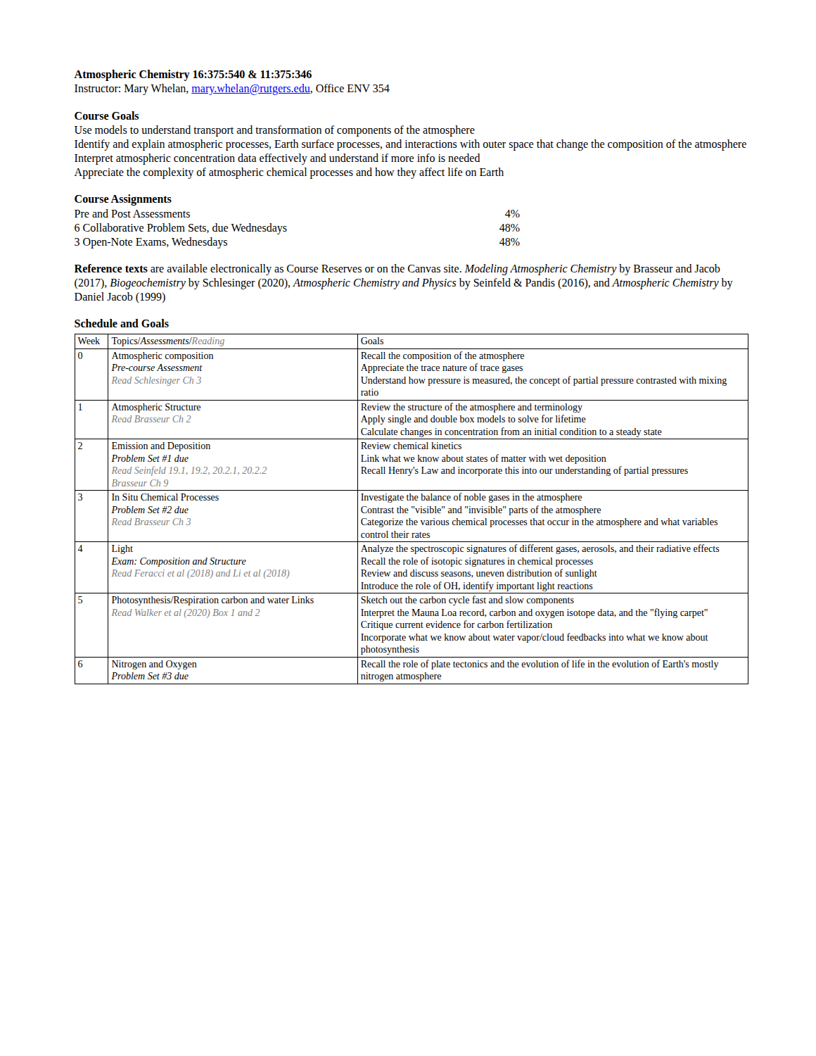Atmospheric Chemistry 16:375:540 & 11:375:346
Instructor: Mary Whelan, mary.whelan@rutgers.edu, Office ENV 354
Course Goals
Use models to understand transport and transformation of components of the atmosphere
Identify and explain atmospheric processes, Earth surface processes, and interactions with outer space that change the composition of the atmosphere
Interpret atmospheric concentration data effectively and understand if more info is needed
Appreciate the complexity of atmospheric chemical processes and how they affect life on Earth
Course Assignments
| Pre and Post Assessments | 4% |
| 6 Collaborative Problem Sets, due Wednesdays | 48% |
| 3 Open-Note Exams, Wednesdays | 48% |
Reference texts are available electronically as Course Reserves or on the Canvas site. Modeling Atmospheric Chemistry by Brasseur and Jacob (2017), Biogeochemistry by Schlesinger (2020), Atmospheric Chemistry and Physics by Seinfeld & Pandis (2016), and Atmospheric Chemistry by Daniel Jacob (1999)
Schedule and Goals
| Week | Topics/ Assessments / Reading | Goals |
| --- | --- | --- |
| 0 | Atmospheric composition Pre-course Assessment Read Schlesinger Ch 3 | Recall the composition of the atmosphere Appreciate the trace nature of trace gases Understand how pressure is measured, the concept of partial pressure contrasted with mixing ratio |
| 1 | Atmospheric Structure Read Brasseur Ch 2 | Review the structure of the atmosphere and terminology Apply single and double box models to solve for lifetime Calculate changes in concentration from an initial condition to a steady state |
| 2 | Emission and Deposition Problem Set #1 due Read Seinfeld 19.1, 19.2, 20.2.1, 20.2.2 Brasseur Ch 9 | Review chemical kinetics Link what we know about states of matter with wet deposition Recall Henry's Law and incorporate this into our understanding of partial pressures |
| 3 | In Situ Chemical Processes Problem Set #2 due Read Brasseur Ch 3 | Investigate the balance of noble gases in the atmosphere Contrast the "visible" and "invisible" parts of the atmosphere Categorize the various chemical processes that occur in the atmosphere and what variables control their rates |
| 4 | Light Exam: Composition and Structure Read Feracci et al (2018) and Li et al (2018) | Analyze the spectroscopic signatures of different gases, aerosols, and their radiative effects Recall the role of isotopic signatures in chemical processes Review and discuss seasons, uneven distribution of sunlight Introduce the role of OH, identify important light reactions |
| 5 | Photosynthesis/Respiration carbon and water Links Read Walker et al (2020) Box 1 and 2 | Sketch out the carbon cycle fast and slow components Interpret the Mauna Loa record, carbon and oxygen isotope data, and the "flying carpet" Critique current evidence for carbon fertilization Incorporate what we know about water vapor/cloud feedbacks into what we know about photosynthesis |
| 6 | Nitrogen and Oxygen Problem Set #3 due | Recall the role of plate tectonics and the evolution of life in the evolution of Earth's mostly nitrogen atmosphere |